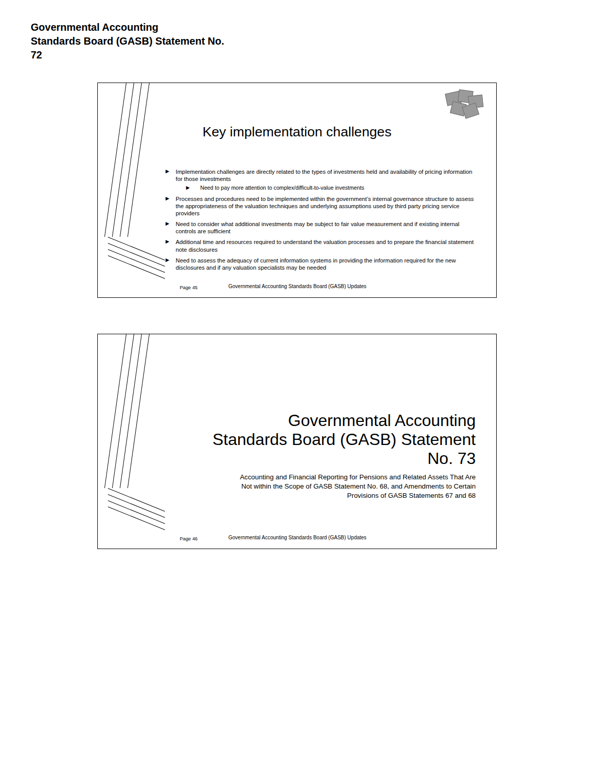Governmental Accounting
Standards Board (GASB) Statement No.
72
Key implementation challenges
Implementation challenges are directly related to the types of investments held and availability of pricing information for those investments
Need to pay more attention to complex/difficult-to-value investments
Processes and procedures need to be implemented within the government’s internal governance structure to assess the appropriateness of the valuation techniques and underlying assumptions used by third party pricing service providers
Need to consider what additional investments may be subject to fair value measurement and if existing internal controls are sufficient
Additional time and resources required to understand the valuation processes and to prepare the financial statement note disclosures
Need to assess the adequacy of current information systems in providing the information required for the new disclosures and if any valuation specialists may be needed
Page 45 Governmental Accounting Standards Board (GASB) Updates
Governmental Accounting
Standards Board (GASB) Statement
No. 73
Accounting and Financial Reporting for Pensions and Related Assets That Are
Not within the Scope of GASB Statement No. 68, and Amendments to Certain
Provisions of GASB Statements 67 and 68
Page 46 Governmental Accounting Standards Board (GASB) Updates